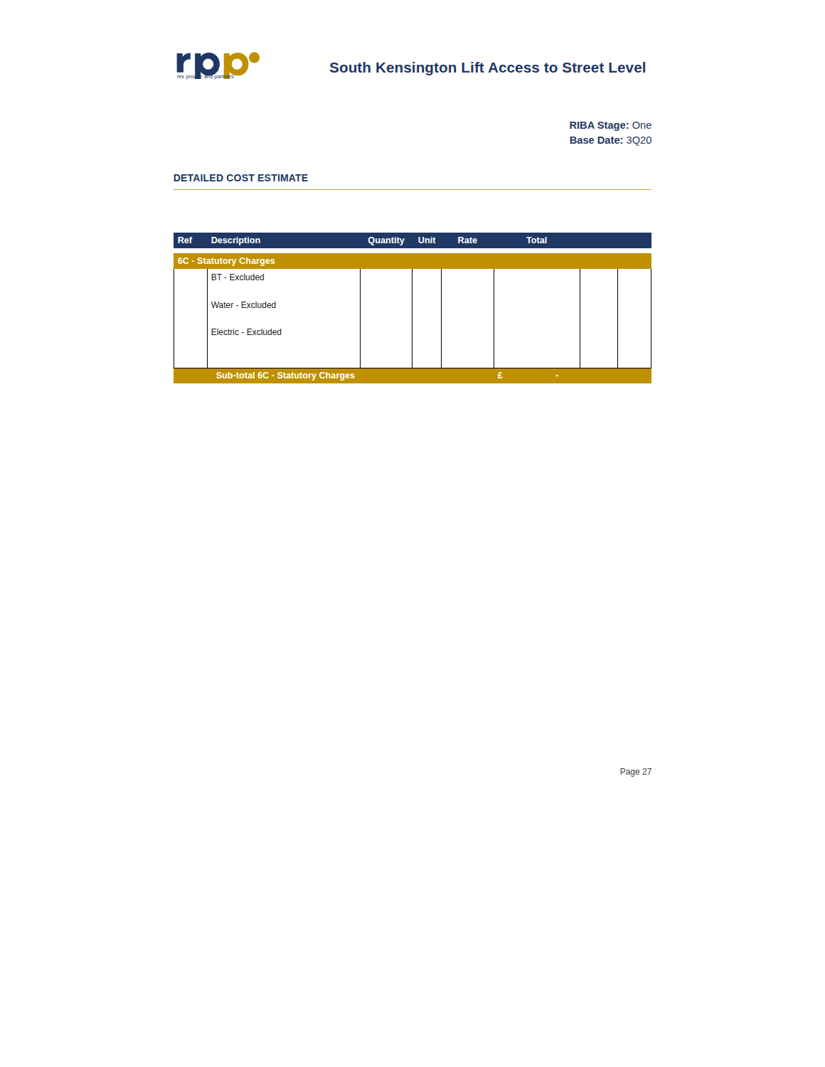rex procter and partners
South Kensington Lift Access to Street Level
RIBA Stage: One
Base Date: 3Q20
DETAILED COST ESTIMATE
| Ref | Description | Quantity | Unit | Rate | Total | | |
| --- | --- | --- | --- | --- | --- | --- | --- |
| 6C - Statutory Charges |
| | BT - Excluded Water - Excluded Electric - Excluded | | | | | | |
| | Sub-total 6C - Statutory Charges | £ - | | |
Page 27